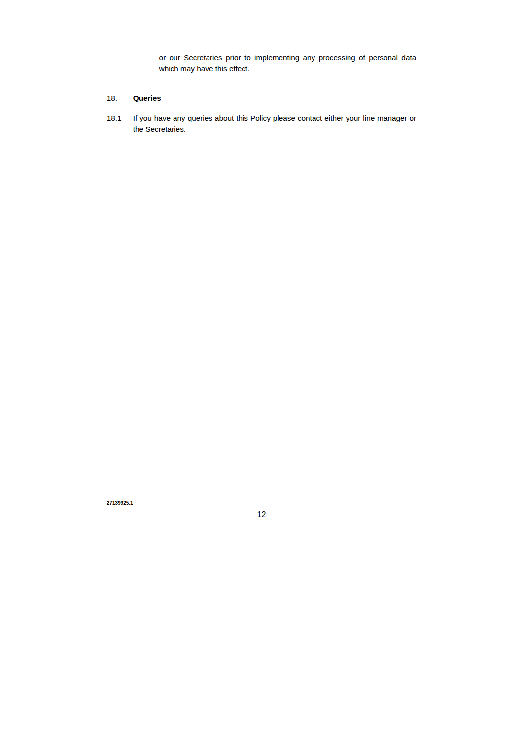or our Secretaries prior to implementing any processing of personal data which may have this effect.
18. Queries
18.1 If you have any queries about this Policy please contact either your line manager or the Secretaries.
27139925.1
12